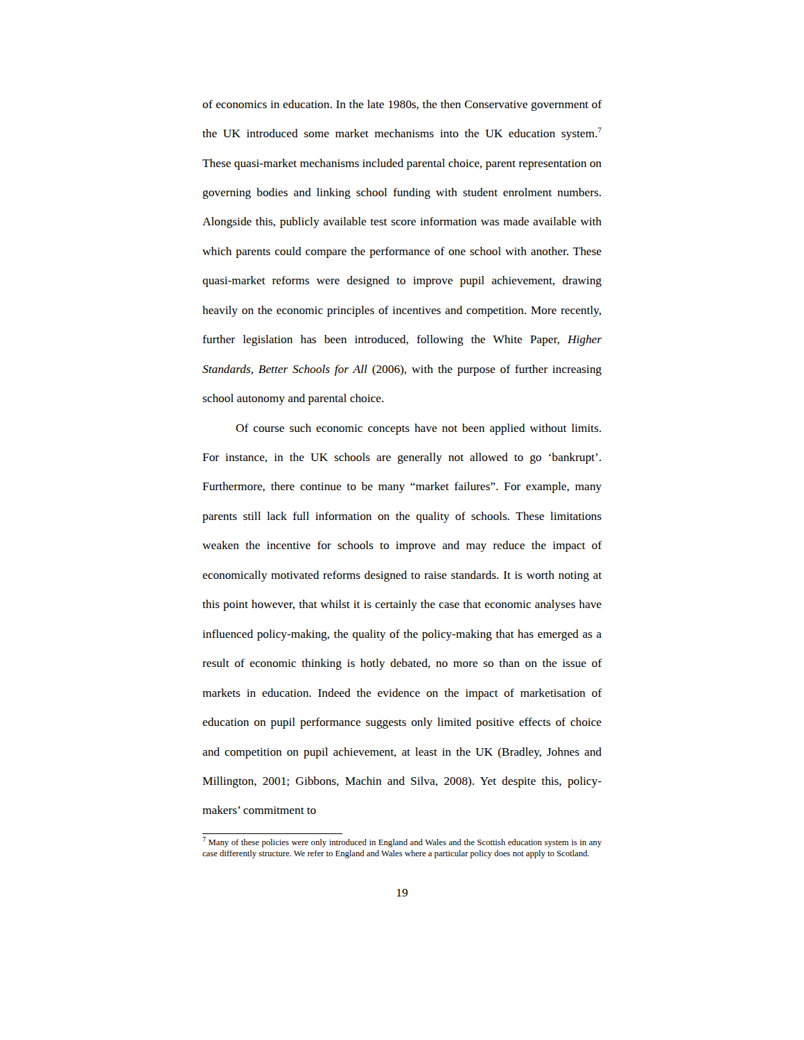of economics in education. In the late 1980s, the then Conservative government of the UK introduced some market mechanisms into the UK education system.7 These quasi-market mechanisms included parental choice, parent representation on governing bodies and linking school funding with student enrolment numbers. Alongside this, publicly available test score information was made available with which parents could compare the performance of one school with another. These quasi-market reforms were designed to improve pupil achievement, drawing heavily on the economic principles of incentives and competition. More recently, further legislation has been introduced, following the White Paper, Higher Standards, Better Schools for All (2006), with the purpose of further increasing school autonomy and parental choice.
Of course such economic concepts have not been applied without limits. For instance, in the UK schools are generally not allowed to go ‘bankrupt’. Furthermore, there continue to be many “market failures”. For example, many parents still lack full information on the quality of schools. These limitations weaken the incentive for schools to improve and may reduce the impact of economically motivated reforms designed to raise standards. It is worth noting at this point however, that whilst it is certainly the case that economic analyses have influenced policy-making, the quality of the policy-making that has emerged as a result of economic thinking is hotly debated, no more so than on the issue of markets in education. Indeed the evidence on the impact of marketisation of education on pupil performance suggests only limited positive effects of choice and competition on pupil achievement, at least in the UK (Bradley, Johnes and Millington, 2001; Gibbons, Machin and Silva, 2008). Yet despite this, policy-makers’ commitment to
7 Many of these policies were only introduced in England and Wales and the Scottish education system is in any case differently structure. We refer to England and Wales where a particular policy does not apply to Scotland.
19